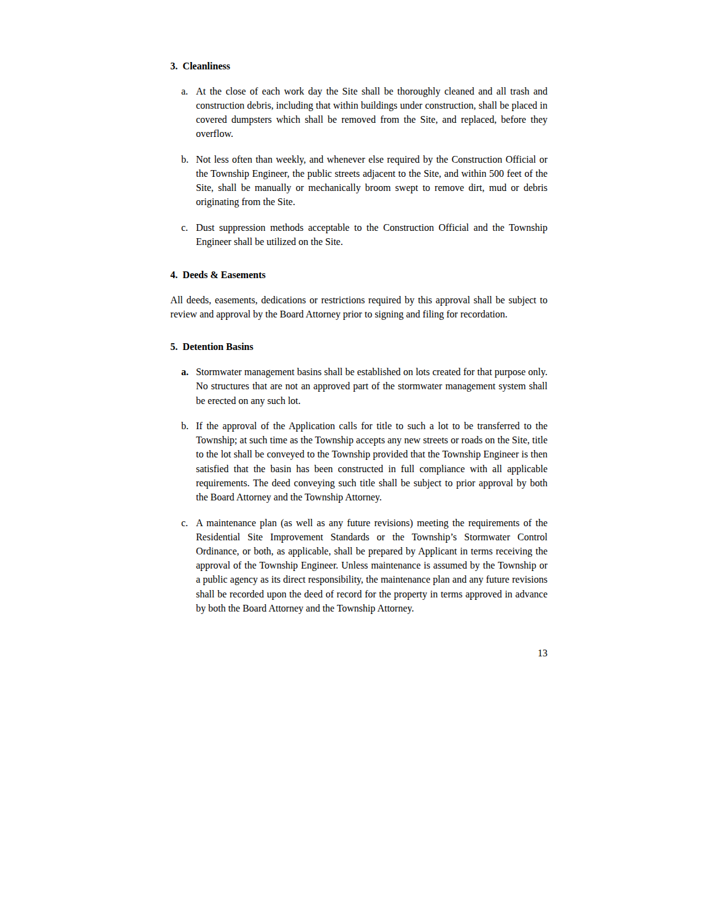3. Cleanliness
a. At the close of each work day the Site shall be thoroughly cleaned and all trash and construction debris, including that within buildings under construction, shall be placed in covered dumpsters which shall be removed from the Site, and replaced, before they overflow.
b. Not less often than weekly, and whenever else required by the Construction Official or the Township Engineer, the public streets adjacent to the Site, and within 500 feet of the Site, shall be manually or mechanically broom swept to remove dirt, mud or debris originating from the Site.
c. Dust suppression methods acceptable to the Construction Official and the Township Engineer shall be utilized on the Site.
4. Deeds & Easements
All deeds, easements, dedications or restrictions required by this approval shall be subject to review and approval by the Board Attorney prior to signing and filing for recordation.
5. Detention Basins
a. Stormwater management basins shall be established on lots created for that purpose only. No structures that are not an approved part of the stormwater management system shall be erected on any such lot.
b. If the approval of the Application calls for title to such a lot to be transferred to the Township; at such time as the Township accepts any new streets or roads on the Site, title to the lot shall be conveyed to the Township provided that the Township Engineer is then satisfied that the basin has been constructed in full compliance with all applicable requirements. The deed conveying such title shall be subject to prior approval by both the Board Attorney and the Township Attorney.
c. A maintenance plan (as well as any future revisions) meeting the requirements of the Residential Site Improvement Standards or the Township’s Stormwater Control Ordinance, or both, as applicable, shall be prepared by Applicant in terms receiving the approval of the Township Engineer. Unless maintenance is assumed by the Township or a public agency as its direct responsibility, the maintenance plan and any future revisions shall be recorded upon the deed of record for the property in terms approved in advance by both the Board Attorney and the Township Attorney.
13